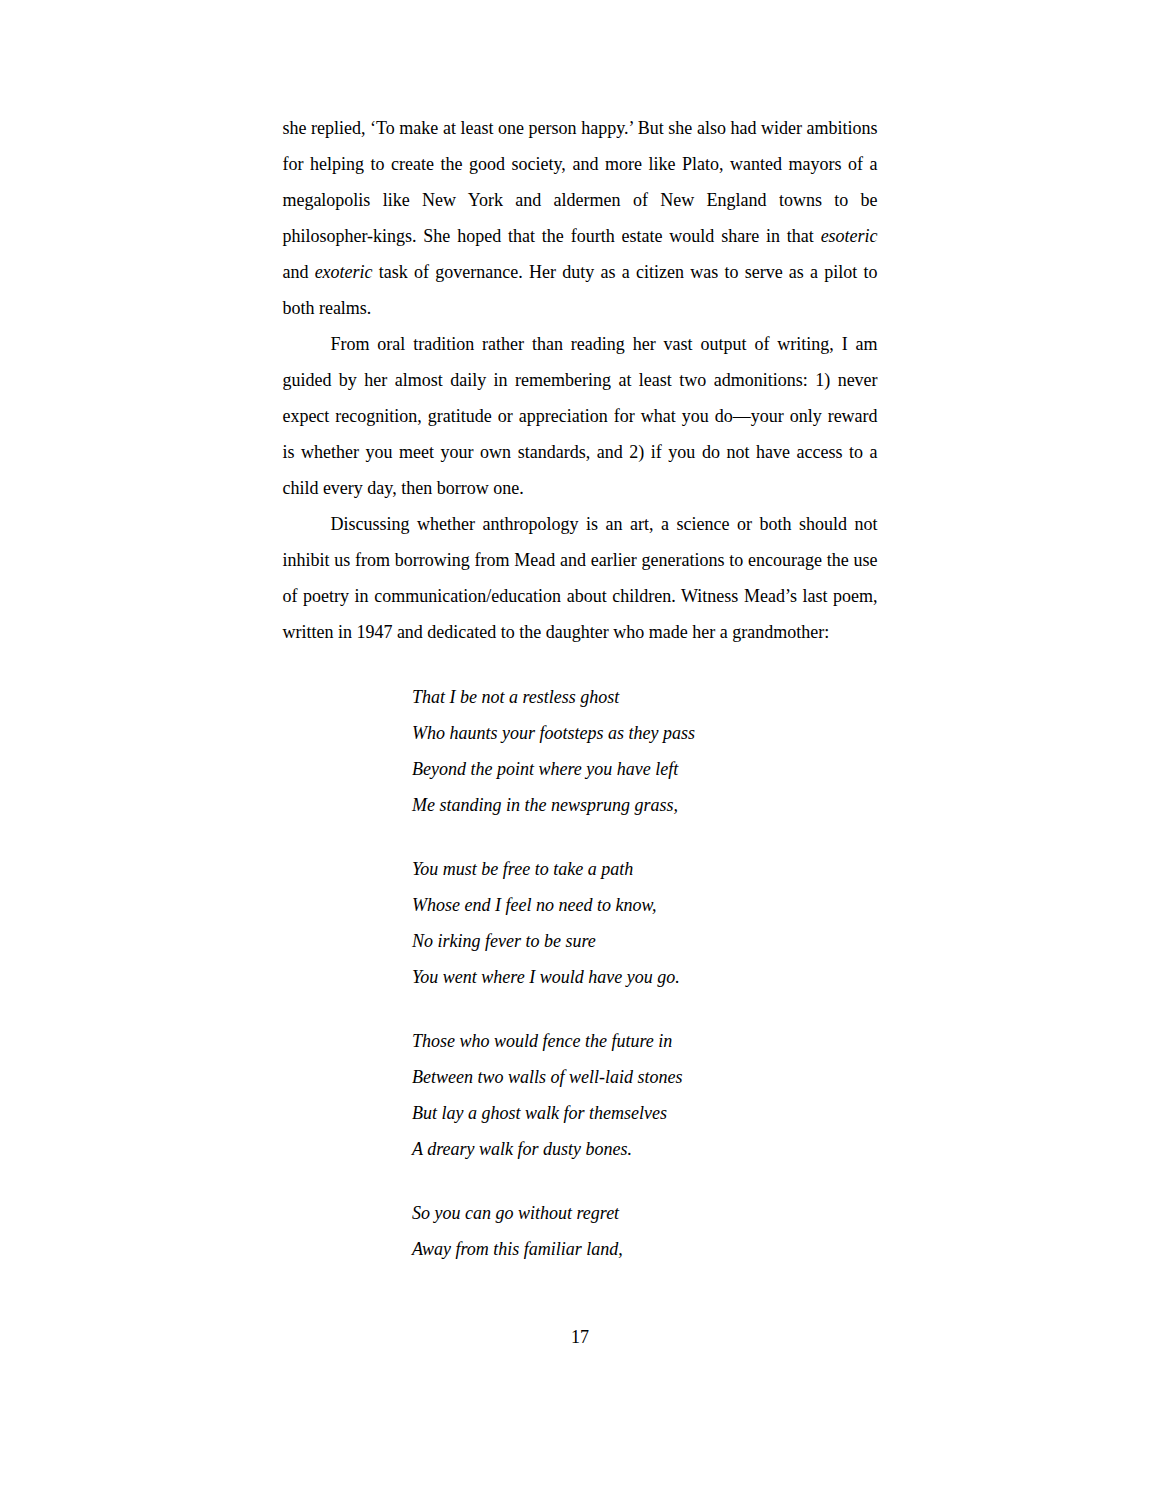she replied, ‘To make at least one person happy.’ But she also had wider ambitions for helping to create the good society, and more like Plato, wanted mayors of a megalopolis like New York and aldermen of New England towns to be philosopher-kings. She hoped that the fourth estate would share in that esoteric and exoteric task of governance. Her duty as a citizen was to serve as a pilot to both realms.
From oral tradition rather than reading her vast output of writing, I am guided by her almost daily in remembering at least two admonitions: 1) never expect recognition, gratitude or appreciation for what you do—your only reward is whether you meet your own standards, and 2) if you do not have access to a child every day, then borrow one.
Discussing whether anthropology is an art, a science or both should not inhibit us from borrowing from Mead and earlier generations to encourage the use of poetry in communication/education about children. Witness Mead’s last poem, written in 1947 and dedicated to the daughter who made her a grandmother:
That I be not a restless ghost
Who haunts your footsteps as they pass
Beyond the point where you have left
Me standing in the newsprung grass,
You must be free to take a path
Whose end I feel no need to know,
No irking fever to be sure
You went where I would have you go.
Those who would fence the future in
Between two walls of well-laid stones
But lay a ghost walk for themselves
A dreary walk for dusty bones.
So you can go without regret
Away from this familiar land,
17